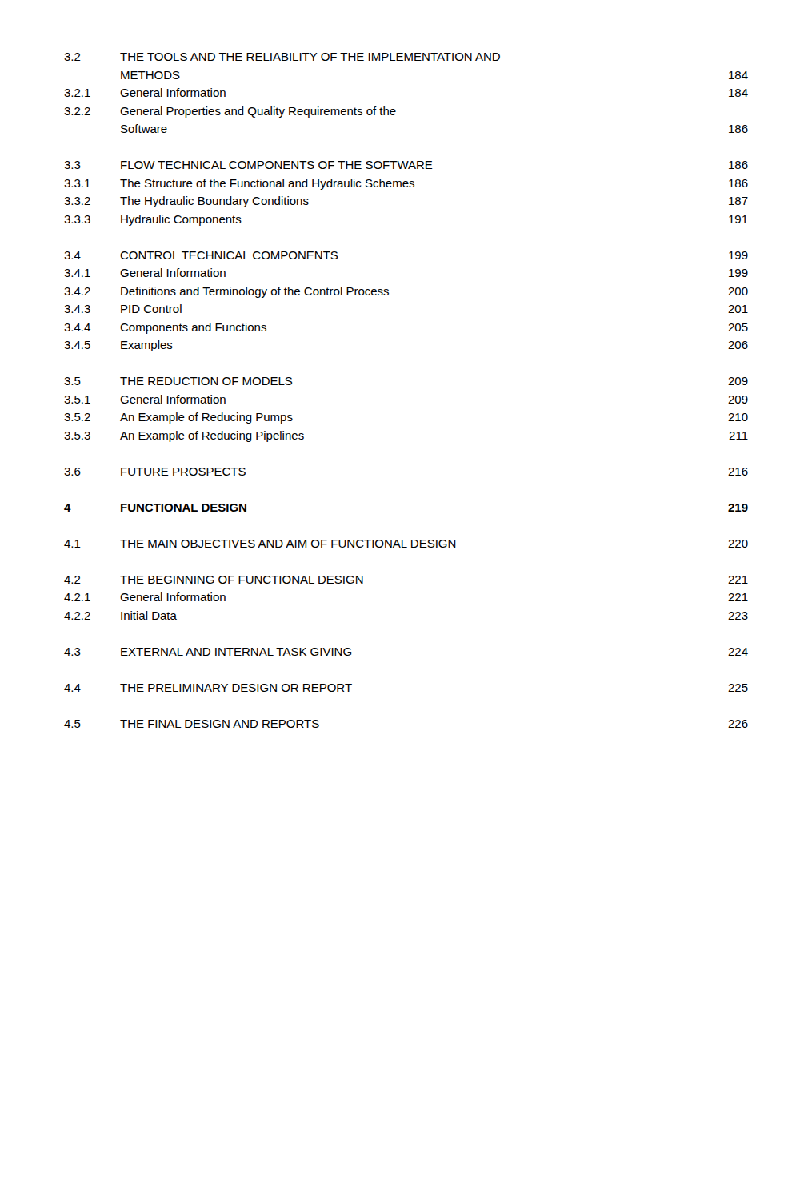| 3.2 | THE TOOLS AND THE RELIABILITY OF THE IMPLEMENTATION AND | |
| | METHODS | 184 |
| 3.2.1 | General Information | 184 |
| 3.2.2 | General Properties and Quality Requirements of the | |
| | Software | 186 |
| 3.3 | FLOW TECHNICAL COMPONENTS OF THE SOFTWARE | 186 |
| 3.3.1 | The Structure of the Functional and Hydraulic Schemes | 186 |
| 3.3.2 | The Hydraulic Boundary Conditions | 187 |
| 3.3.3 | Hydraulic Components | 191 |
| 3.4 | CONTROL TECHNICAL COMPONENTS | 199 |
| 3.4.1 | General Information | 199 |
| 3.4.2 | Definitions and Terminology of the Control Process | 200 |
| 3.4.3 | PID Control | 201 |
| 3.4.4 | Components and Functions | 205 |
| 3.4.5 | Examples | 206 |
| 3.5 | THE REDUCTION OF MODELS | 209 |
| 3.5.1 | General Information | 209 |
| 3.5.2 | An Example of Reducing Pumps | 210 |
| 3.5.3 | An Example of Reducing Pipelines | 211 |
| 3.6 | FUTURE PROSPECTS | 216 |
| 4 | FUNCTIONAL DESIGN | 219 |
| 4.1 | THE MAIN OBJECTIVES AND AIM OF FUNCTIONAL DESIGN | 220 |
| 4.2 | THE BEGINNING OF FUNCTIONAL DESIGN | 221 |
| 4.2.1 | General Information | 221 |
| 4.2.2 | Initial Data | 223 |
| 4.3 | EXTERNAL AND INTERNAL TASK GIVING | 224 |
| 4.4 | THE PRELIMINARY DESIGN OR REPORT | 225 |
| 4.5 | THE FINAL DESIGN AND REPORTS | 226 |